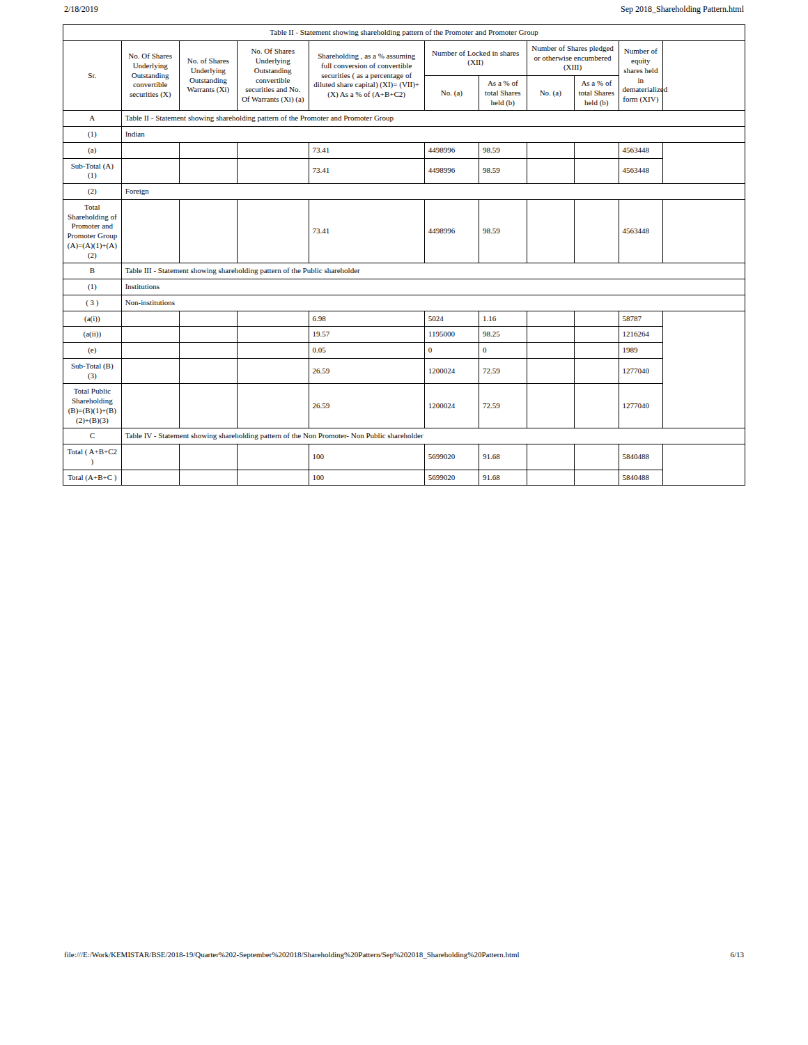2/18/2019
Sep 2018_Shareholding Pattern.html
| Table II - Statement showing shareholding pattern of the Promoter and Promoter Group |
| Sr. | No. Of Shares Underlying Outstanding convertible securities (X) | No. of Shares Underlying Outstanding Warrants (Xi) | No. Of Shares Underlying Outstanding convertible securities and No. Of Warrants (Xi) (a) | Shareholding , as a % assuming full conversion of convertible securities ( as a percentage of diluted share capital) (XI)= (VII)+(X) As a % of (A+B+C2) | Number of Locked in shares (XII) | Number of Shares pledged or otherwise encumbered (XIII) | Number of equity shares held in dematerialized form (XIV) | |
| No. (a) | As a % of total Shares held (b) | No. (a) | As a % of total Shares held (b) | |
| A | Table II - Statement showing shareholding pattern of the Promoter and Promoter Group |
| (1) | Indian |
| (a) | | | | 73.41 | 4498996 | 98.59 | | | 4563448 | |
| Sub-Total (A)(1) | | | | 73.41 | 4498996 | 98.59 | | | 4563448 | |
| (2) | Foreign |
| Total Shareholding of Promoter and Promoter Group (A)=(A)(1)+(A)(2) | | | | 73.41 | 4498996 | 98.59 | | | 4563448 | |
| B | Table III - Statement showing shareholding pattern of the Public shareholder |
| (1) | Institutions |
| ( 3 ) | Non-institutions |
| (a(i)) | | | | 6.98 | 5024 | 1.16 | | | 58787 | |
| (a(ii)) | | | | 19.57 | 1195000 | 98.25 | | | 1216264 | |
| (e) | | | | 0.05 | 0 | 0 | | | 1989 | |
| Sub-Total (B)(3) | | | | 26.59 | 1200024 | 72.59 | | | 1277040 | |
| Total Public Shareholding (B)=(B)(1)+(B)(2)+(B)(3) | | | | 26.59 | 1200024 | 72.59 | | | 1277040 | |
| C | Table IV - Statement showing shareholding pattern of the Non Promoter- Non Public shareholder |
| Total ( A+B+C2 ) | | | | 100 | 5699020 | 91.68 | | | 5840488 | |
| Total (A+B+C ) | | | | 100 | 5699020 | 91.68 | | | 5840488 | |
file:///E:/Work/KEMISTAR/BSE/2018-19/Quarter%202-September%202018/Shareholding%20Pattern/Sep%202018_Shareholding%20Pattern.html
6/13